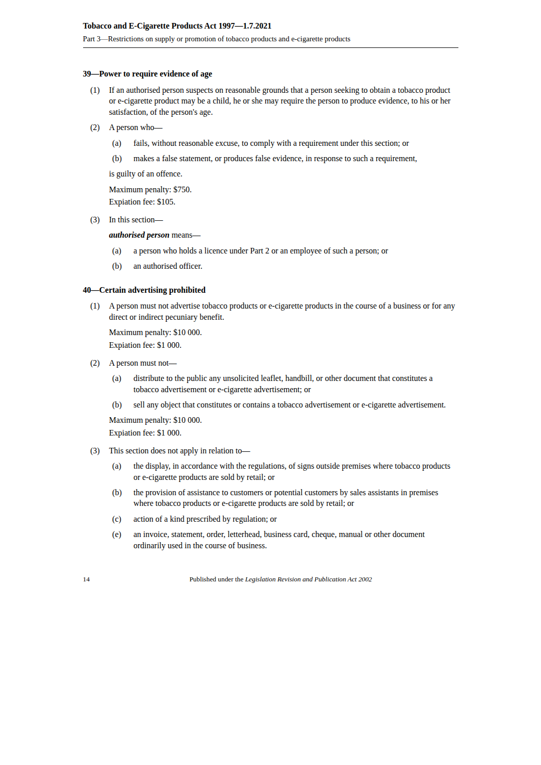Tobacco and E-Cigarette Products Act 1997—1.7.2021
Part 3—Restrictions on supply or promotion of tobacco products and e-cigarette products
39—Power to require evidence of age
(1) If an authorised person suspects on reasonable grounds that a person seeking to obtain a tobacco product or e-cigarette product may be a child, he or she may require the person to produce evidence, to his or her satisfaction, of the person's age.
(2) A person who—
(a) fails, without reasonable excuse, to comply with a requirement under this section; or
(b) makes a false statement, or produces false evidence, in response to such a requirement,
is guilty of an offence.
Maximum penalty: $750.
Expiation fee: $105.
(3) In this section—
authorised person means—
(a) a person who holds a licence under Part 2 or an employee of such a person; or
(b) an authorised officer.
40—Certain advertising prohibited
(1) A person must not advertise tobacco products or e-cigarette products in the course of a business or for any direct or indirect pecuniary benefit.
Maximum penalty: $10 000.
Expiation fee: $1 000.
(2) A person must not—
(a) distribute to the public any unsolicited leaflet, handbill, or other document that constitutes a tobacco advertisement or e-cigarette advertisement; or
(b) sell any object that constitutes or contains a tobacco advertisement or e-cigarette advertisement.
Maximum penalty: $10 000.
Expiation fee: $1 000.
(3) This section does not apply in relation to—
(a) the display, in accordance with the regulations, of signs outside premises where tobacco products or e-cigarette products are sold by retail; or
(b) the provision of assistance to customers or potential customers by sales assistants in premises where tobacco products or e-cigarette products are sold by retail; or
(c) action of a kind prescribed by regulation; or
(e) an invoice, statement, order, letterhead, business card, cheque, manual or other document ordinarily used in the course of business.
14 Published under the Legislation Revision and Publication Act 2002